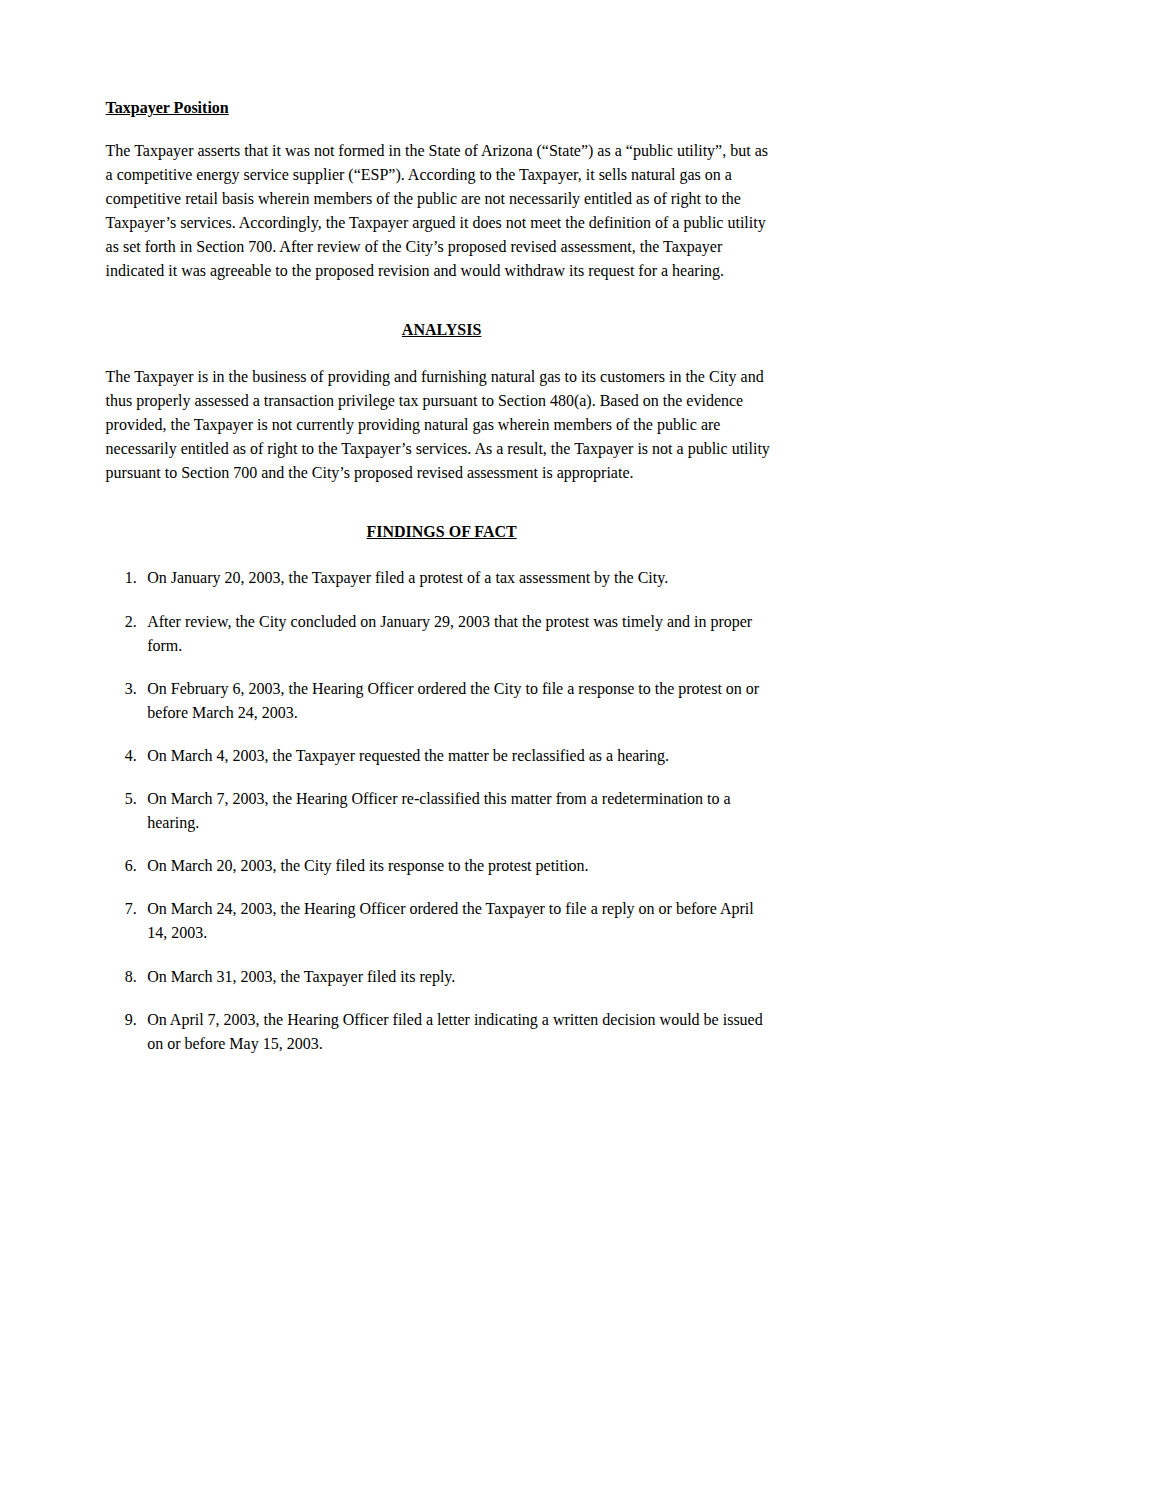Taxpayer Position
The Taxpayer asserts that it was not formed in the State of Arizona (“State”) as a “public utility”, but as a competitive energy service supplier (“ESP”). According to the Taxpayer, it sells natural gas on a competitive retail basis wherein members of the public are not necessarily entitled as of right to the Taxpayer’s services. Accordingly, the Taxpayer argued it does not meet the definition of a public utility as set forth in Section 700. After review of the City’s proposed revised assessment, the Taxpayer indicated it was agreeable to the proposed revision and would withdraw its request for a hearing.
ANALYSIS
The Taxpayer is in the business of providing and furnishing natural gas to its customers in the City and thus properly assessed a transaction privilege tax pursuant to Section 480(a). Based on the evidence provided, the Taxpayer is not currently providing natural gas wherein members of the public are necessarily entitled as of right to the Taxpayer’s services. As a result, the Taxpayer is not a public utility pursuant to Section 700 and the City’s proposed revised assessment is appropriate.
FINDINGS OF FACT
On January 20, 2003, the Taxpayer filed a protest of a tax assessment by the City.
After review, the City concluded on January 29, 2003 that the protest was timely and in proper form.
On February 6, 2003, the Hearing Officer ordered the City to file a response to the protest on or before March 24, 2003.
On March 4, 2003, the Taxpayer requested the matter be reclassified as a hearing.
On March 7, 2003, the Hearing Officer re-classified this matter from a redetermination to a hearing.
On March 20, 2003, the City filed its response to the protest petition.
On March 24, 2003, the Hearing Officer ordered the Taxpayer to file a reply on or before April 14, 2003.
On March 31, 2003, the Taxpayer filed its reply.
On April 7, 2003, the Hearing Officer filed a letter indicating a written decision would be issued on or before May 15, 2003.